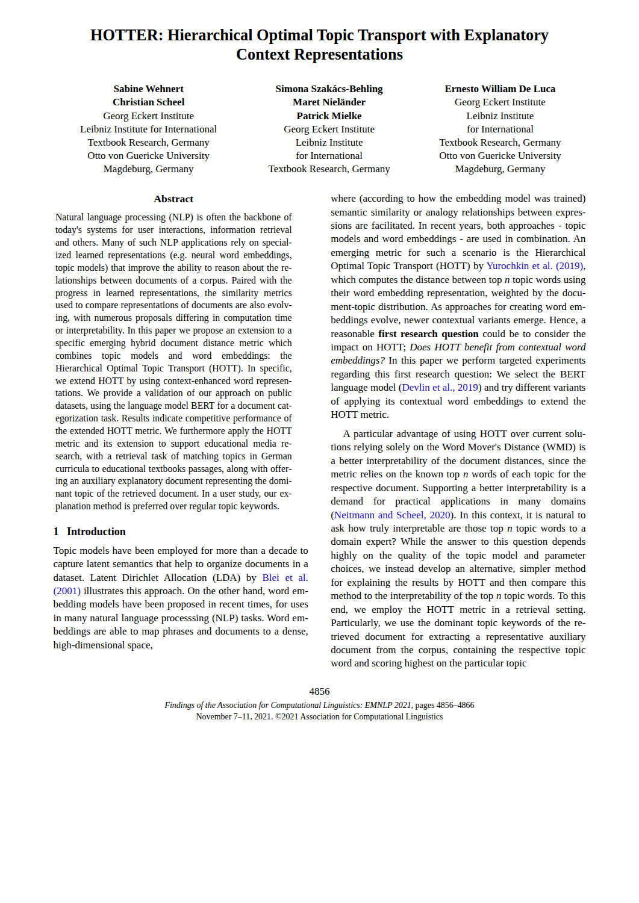HOTTER: Hierarchical Optimal Topic Transport with Explanatory
Context Representations
| Sabine Wehnert Christian Scheel Georg Eckert Institute Leibniz Institute for International Textbook Research, Germany Otto von Guericke University Magdeburg, Germany | Simona Szakács-Behling Maret Nieländer Patrick Mielke Georg Eckert Institute Leibniz Institute for International Textbook Research, Germany | Ernesto William De Luca Georg Eckert Institute Leibniz Institute for International Textbook Research, Germany Otto von Guericke University Magdeburg, Germany |
Abstract
Natural language processing (NLP) is often the backbone of today's systems for user interactions, information retrieval and others. Many of such NLP applications rely on specialized learned representations (e.g. neural word embeddings, topic models) that improve the ability to reason about the relationships between documents of a corpus. Paired with the progress in learned representations, the similarity metrics used to compare representations of documents are also evolving, with numerous proposals differing in computation time or interpretability. In this paper we propose an extension to a specific emerging hybrid document distance metric which combines topic models and word embeddings: the Hierarchical Optimal Topic Transport (HOTT). In specific, we extend HOTT by using context-enhanced word representations. We provide a validation of our approach on public datasets, using the language model BERT for a document categorization task. Results indicate competitive performance of the extended HOTT metric. We furthermore apply the HOTT metric and its extension to support educational media research, with a retrieval task of matching topics in German curricula to educational textbooks passages, along with offering an auxiliary explanatory document representing the dominant topic of the retrieved document. In a user study, our explanation method is preferred over regular topic keywords.
1 Introduction
Topic models have been employed for more than a decade to capture latent semantics that help to organize documents in a dataset. Latent Dirichlet Allocation (LDA) by Blei et al. (2001) illustrates this approach. On the other hand, word embedding models have been proposed in recent times, for uses in many natural language processsing (NLP) tasks. Word embeddings are able to map phrases and documents to a dense, high-dimensional space,
where (according to how the embedding model was trained) semantic similarity or analogy relationships between expressions are facilitated. In recent years, both approaches - topic models and word embeddings - are used in combination. An emerging metric for such a scenario is the Hierarchical Optimal Topic Transport (HOTT) by Yurochkin et al. (2019), which computes the distance between top n topic words using their word embedding representation, weighted by the document-topic distribution. As approaches for creating word embeddings evolve, newer contextual variants emerge. Hence, a reasonable first research question could be to consider the impact on HOTT; Does HOTT benefit from contextual word embeddings? In this paper we perform targeted experiments regarding this first research question: We select the BERT language model (Devlin et al., 2019) and try different variants of applying its contextual word embeddings to extend the HOTT metric.
A particular advantage of using HOTT over current solutions relying solely on the Word Mover's Distance (WMD) is a better interpretability of the document distances, since the metric relies on the known top n words of each topic for the respective document. Supporting a better interpretability is a demand for practical applications in many domains (Neitmann and Scheel, 2020). In this context, it is natural to ask how truly interpretable are those top n topic words to a domain expert? While the answer to this question depends highly on the quality of the topic model and parameter choices, we instead develop an alternative, simpler method for explaining the results by HOTT and then compare this method to the interpretability of the top n topic words. To this end, we employ the HOTT metric in a retrieval setting. Particularly, we use the dominant topic keywords of the retrieved document for extracting a representative auxiliary document from the corpus, containing the respective topic word and scoring highest on the particular topic
4856
Findings of the Association for Computational Linguistics: EMNLP 2021, pages 4856–4866
November 7–11, 2021. ©2021 Association for Computational Linguistics